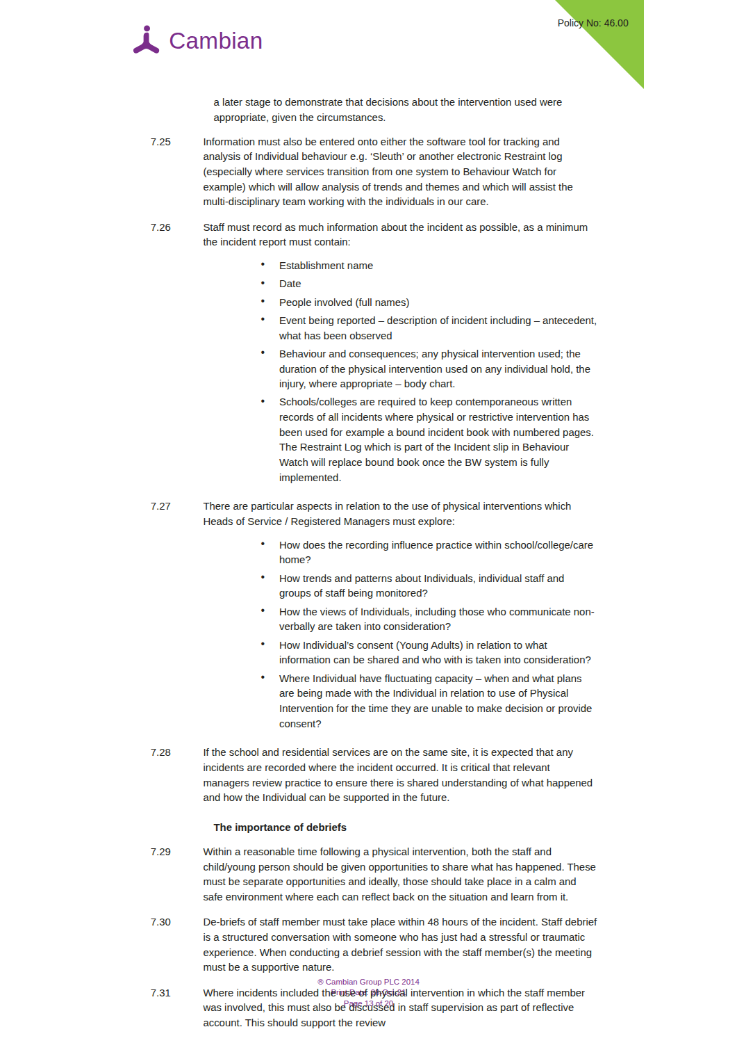Policy No: 46.00
Cambian
a later stage to demonstrate that decisions about the intervention used were appropriate, given the circumstances.
7.25
Information must also be entered onto either the software tool for tracking and analysis of Individual behaviour e.g. ‘Sleuth’ or another electronic Restraint log (especially where services transition from one system to Behaviour Watch for example) which will allow analysis of trends and themes and which will assist the multi-disciplinary team working with the individuals in our care.
7.26
Staff must record as much information about the incident as possible, as a minimum the incident report must contain:
Establishment name
Date
People involved (full names)
Event being reported – description of incident including – antecedent, what has been observed
Behaviour and consequences; any physical intervention used; the duration of the physical intervention used on any individual hold, the injury, where appropriate – body chart.
Schools/colleges are required to keep contemporaneous written records of all incidents where physical or restrictive intervention has been used for example a bound incident book with numbered pages. The Restraint Log which is part of the Incident slip in Behaviour Watch will replace bound book once the BW system is fully implemented.
7.27
There are particular aspects in relation to the use of physical interventions which Heads of Service / Registered Managers must explore:
How does the recording influence practice within school/college/care home?
How trends and patterns about Individuals, individual staff and groups of staff being monitored?
How the views of Individuals, including those who communicate non-verbally are taken into consideration?
How Individual’s consent (Young Adults) in relation to what information can be shared and who with is taken into consideration?
Where Individual have fluctuating capacity – when and what plans are being made with the Individual in relation to use of Physical Intervention for the time they are unable to make decision or provide consent?
7.28
If the school and residential services are on the same site, it is expected that any incidents are recorded where the incident occurred. It is critical that relevant managers review practice to ensure there is shared understanding of what happened and how the Individual can be supported in the future.
The importance of debriefs
7.29
Within a reasonable time following a physical intervention, both the staff and child/young person should be given opportunities to share what has happened. These must be separate opportunities and ideally, those should take place in a calm and safe environment where each can reflect back on the situation and learn from it.
7.30
De-briefs of staff member must take place within 48 hours of the incident. Staff debrief is a structured conversation with someone who has just had a stressful or traumatic experience. When conducting a debrief session with the staff member(s) the meeting must be a supportive nature.
7.31
Where incidents included the use of physical intervention in which the staff member was involved, this must also be discussed in staff supervision as part of reflective account. This should support the review
® Cambian Group PLC 2014 Print Date: 26-Oct-21 Page 13 of 20